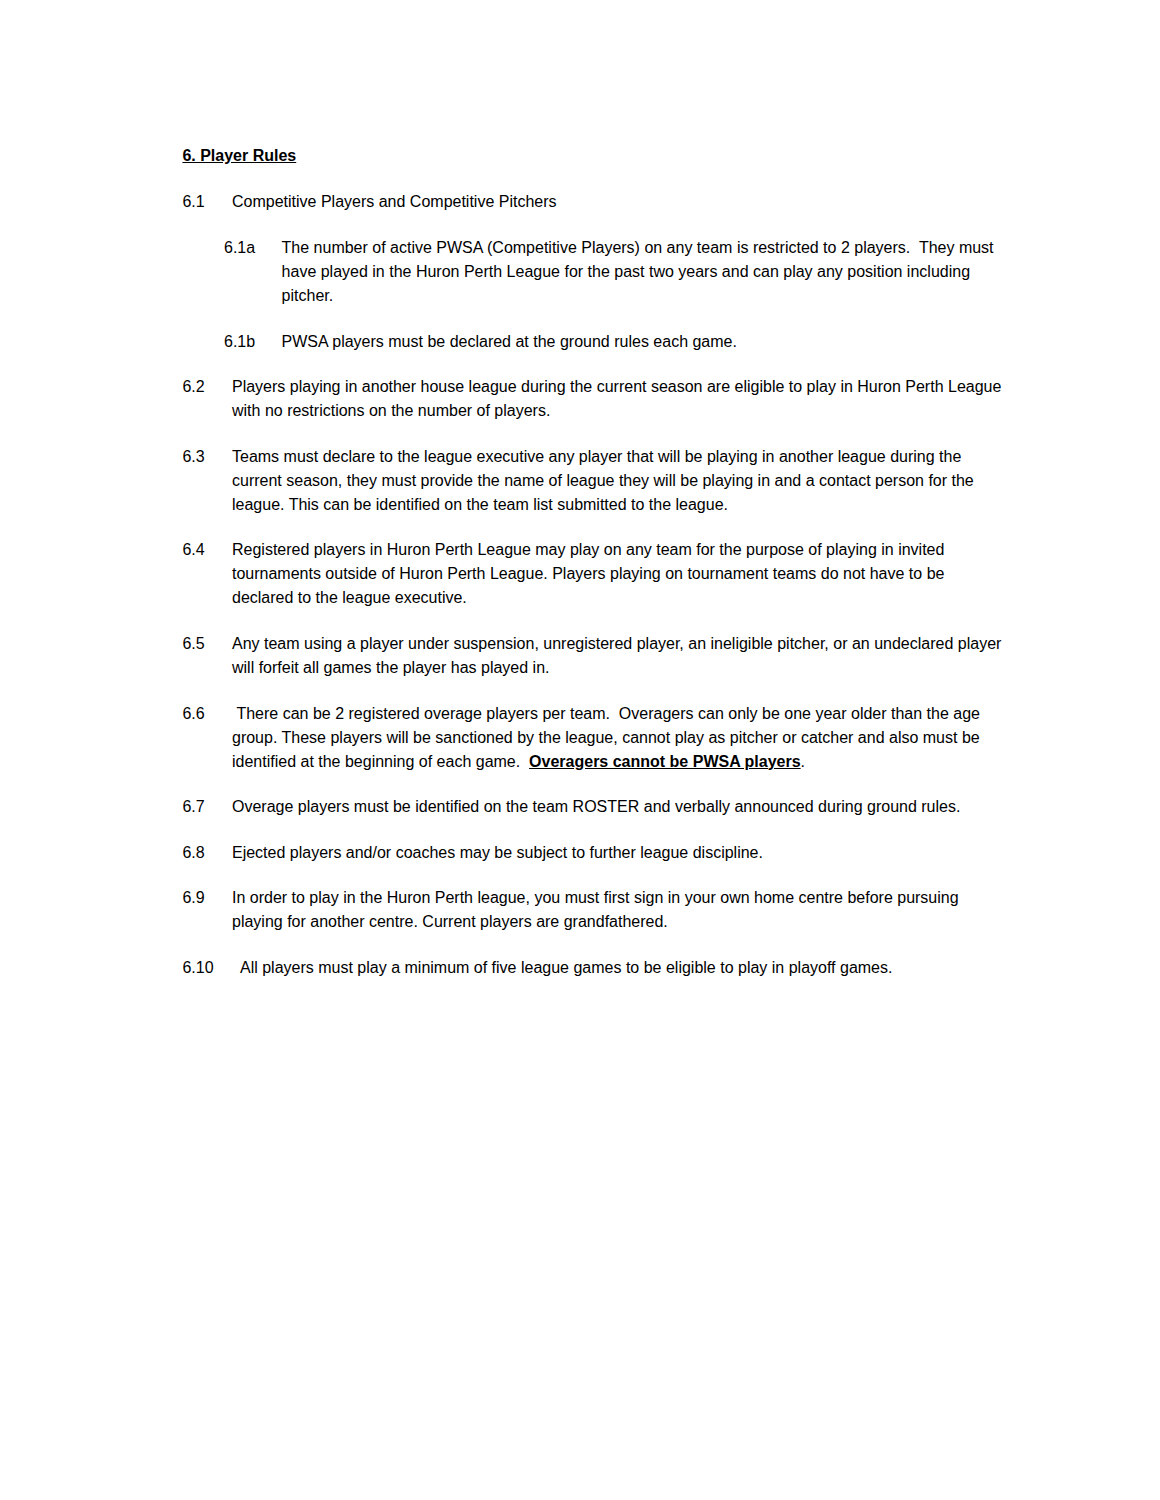6. Player Rules
6.1 Competitive Players and Competitive Pitchers
6.1a The number of active PWSA (Competitive Players) on any team is restricted to 2 players. They must have played in the Huron Perth League for the past two years and can play any position including pitcher.
6.1b PWSA players must be declared at the ground rules each game.
6.2 Players playing in another house league during the current season are eligible to play in Huron Perth League with no restrictions on the number of players.
6.3 Teams must declare to the league executive any player that will be playing in another league during the current season, they must provide the name of league they will be playing in and a contact person for the league. This can be identified on the team list submitted to the league.
6.4 Registered players in Huron Perth League may play on any team for the purpose of playing in invited tournaments outside of Huron Perth League. Players playing on tournament teams do not have to be declared to the league executive.
6.5 Any team using a player under suspension, unregistered player, an ineligible pitcher, or an undeclared player will forfeit all games the player has played in.
6.6 There can be 2 registered overage players per team. Overagers can only be one year older than the age group. These players will be sanctioned by the league, cannot play as pitcher or catcher and also must be identified at the beginning of each game. Overagers cannot be PWSA players.
6.7 Overage players must be identified on the team ROSTER and verbally announced during ground rules.
6.8 Ejected players and/or coaches may be subject to further league discipline.
6.9 In order to play in the Huron Perth league, you must first sign in your own home centre before pursuing playing for another centre. Current players are grandfathered.
6.10 All players must play a minimum of five league games to be eligible to play in playoff games.